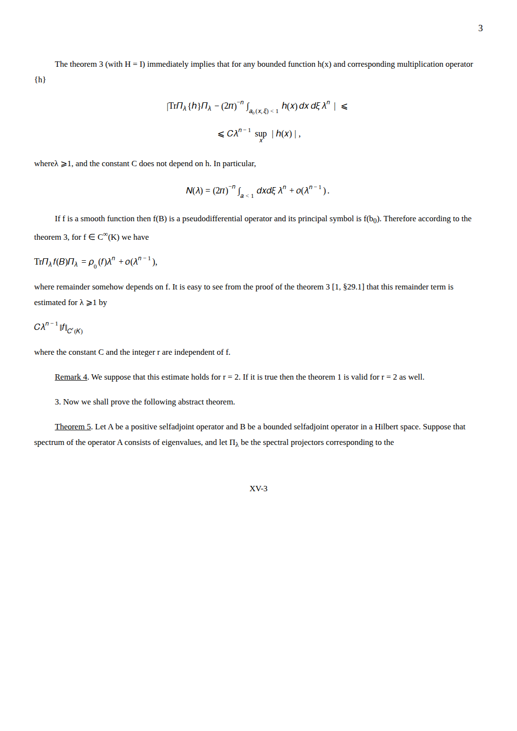3
The theorem 3 (with H = I) immediately implies that for any bounded function h(x) and corresponding multiplication operator {h}
| Tr Πλ {h} Πλ − (2π)−n ∫ a0(x,ξ)<1 h(x) dx dξ λn | ⩽
⩽ C λn−1 supx |h(x)| ,
whereλ ⩾1, and the constant C does not depend on h. In particular,
N(λ) = (2π)−n ∫ a<1 dxdξ λn + o(λn−1) .
If f is a smooth function then f(B) is a pseudodifferential operator and its principal symbol is f(b0). Therefore according to the theorem 3, for f ∈ C∞(K) we have
Tr Πλ f(B) Πλ = ρ0(f) λn + o (λn−1) ,
where remainder somehow depends on f. It is easy to see from the proof of the theorem 3 [1, §29.1] that this remainder term is estimated for λ ⩾1 by
C λn−1 ‖f‖ Cr(K)
where the constant C and the integer r are independent of f.
Remark 4. We suppose that this estimate holds for r = 2. If it is true then the theorem 1 is valid for r = 2 as well.
3. Now we shall prove the following abstract theorem.
Theorem 5. Let A be a positive selfadjoint operator and B be a bounded selfadjoint operator in a Hilbert space. Suppose that spectrum of the operator A consists of eigenvalues, and let Πλ be the spectral projectors corresponding to the
XV-3